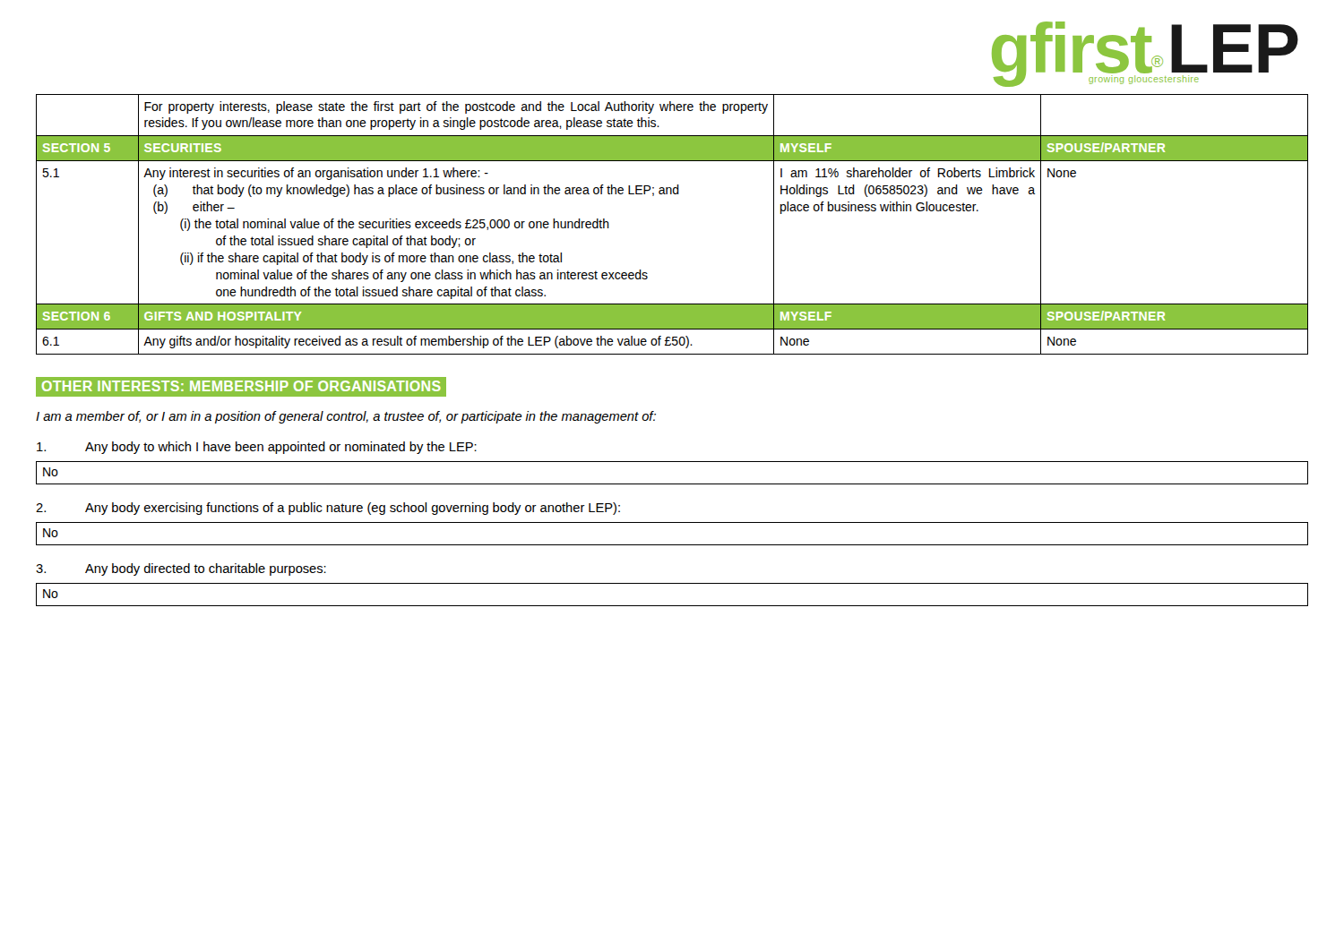gfirst® LEP
growing gloucestershire
| | For property interests, please state the first part of the postcode and the Local Authority where the property resides. If you own/lease more than one property in a single postcode area, please state this. | | |
| SECTION 5 | SECURITIES | MYSELF | SPOUSE/PARTNER |
| 5.1 | Any interest in securities of an organisation under 1.1 where: - (a) that body (to my knowledge) has a place of business or land in the area of the LEP; and (b) either – (i) the total nominal value of the securities exceeds £25,000 or one hundredth of the total issued share capital of that body; or (ii) if the share capital of that body is of more than one class, the total nominal value of the shares of any one class in which has an interest exceeds one hundredth of the total issued share capital of that class. | I am 11% shareholder of Roberts Limbrick Holdings Ltd (06585023) and we have a place of business within Gloucester. | None |
| SECTION 6 | GIFTS AND HOSPITALITY | MYSELF | SPOUSE/PARTNER |
| 6.1 | Any gifts and/or hospitality received as a result of membership of the LEP (above the value of £50). | None | None |
OTHER INTERESTS: MEMBERSHIP OF ORGANISATIONS
I am a member of, or I am in a position of general control, a trustee of, or participate in the management of:
1. Any body to which I have been appointed or nominated by the LEP:
No
2. Any body exercising functions of a public nature (eg school governing body or another LEP):
No
3. Any body directed to charitable purposes:
No